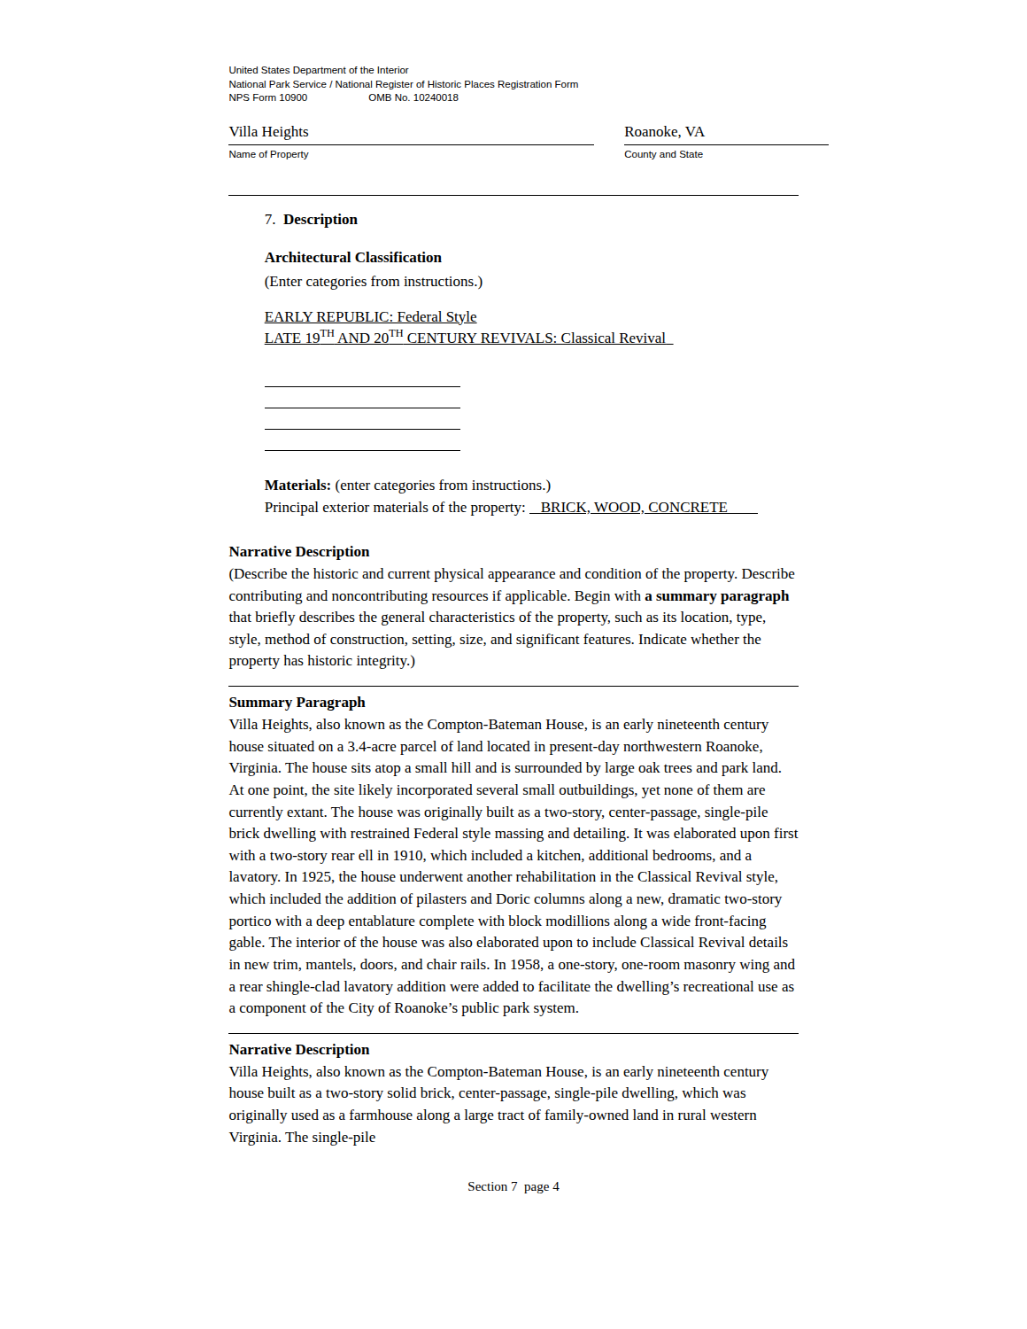United States Department of the Interior
National Park Service / National Register of Historic Places Registration Form
NPS Form 10900 OMB No. 10240018
Villa Heights
Name of Property
Roanoke, VA
County and State
7. Description
Architectural Classification
(Enter categories from instructions.)
EARLY REPUBLIC: Federal Style
LATE 19TH AND 20TH CENTURY REVIVALS: Classical Revival
Materials: (enter categories from instructions.)
Principal exterior materials of the property: BRICK, WOOD, CONCRETE
Narrative Description
(Describe the historic and current physical appearance and condition of the property. Describe contributing and noncontributing resources if applicable. Begin with a summary paragraph that briefly describes the general characteristics of the property, such as its location, type, style, method of construction, setting, size, and significant features. Indicate whether the property has historic integrity.)
Summary Paragraph
Villa Heights, also known as the Compton-Bateman House, is an early nineteenth century house situated on a 3.4-acre parcel of land located in present-day northwestern Roanoke, Virginia. The house sits atop a small hill and is surrounded by large oak trees and park land. At one point, the site likely incorporated several small outbuildings, yet none of them are currently extant. The house was originally built as a two-story, center-passage, single-pile brick dwelling with restrained Federal style massing and detailing. It was elaborated upon first with a two-story rear ell in 1910, which included a kitchen, additional bedrooms, and a lavatory. In 1925, the house underwent another rehabilitation in the Classical Revival style, which included the addition of pilasters and Doric columns along a new, dramatic two-story portico with a deep entablature complete with block modillions along a wide front-facing gable. The interior of the house was also elaborated upon to include Classical Revival details in new trim, mantels, doors, and chair rails. In 1958, a one-story, one-room masonry wing and a rear shingle-clad lavatory addition were added to facilitate the dwelling’s recreational use as a component of the City of Roanoke’s public park system.
Narrative Description
Villa Heights, also known as the Compton-Bateman House, is an early nineteenth century house built as a two-story solid brick, center-passage, single-pile dwelling, which was originally used as a farmhouse along a large tract of family-owned land in rural western Virginia. The single-pile
Section 7 page 4